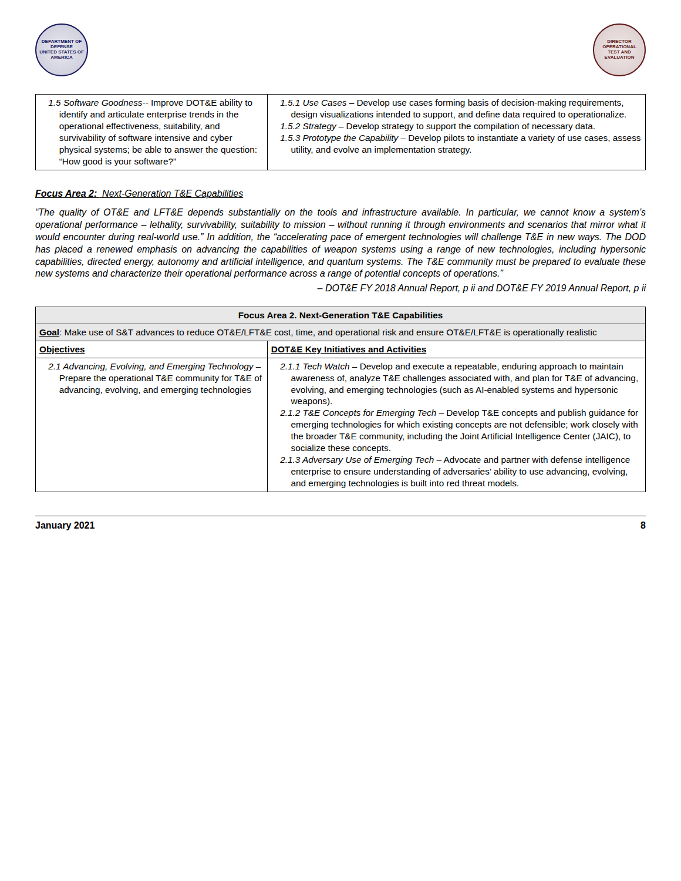DEPARTMENT OF DEFENSE
UNITED STATES OF AMERICA
DIRECTOR
OPERATIONAL TEST AND EVALUATION
| 1.5 Software Goodness -- Improve DOT&E ability to identify and articulate enterprise trends in the operational effectiveness, suitability, and survivability of software intensive and cyber physical systems; be able to answer the question: “How good is your software?” | 1.5.1 Use Cases – Develop use cases forming basis of decision-making requirements, design visualizations intended to support, and define data required to operationalize. 1.5.2 Strategy – Develop strategy to support the compilation of necessary data. 1.5.3 Prototype the Capability – Develop pilots to instantiate a variety of use cases, assess utility, and evolve an implementation strategy. |
Focus Area 2: Next-Generation T&E Capabilities
“The quality of OT&E and LFT&E depends substantially on the tools and infrastructure available. In particular, we cannot know a system’s operational performance – lethality, survivability, suitability to mission – without running it through environments and scenarios that mirror what it would encounter during real-world use.” In addition, the “accelerating pace of emergent technologies will challenge T&E in new ways. The DOD has placed a renewed emphasis on advancing the capabilities of weapon systems using a range of new technologies, including hypersonic capabilities, directed energy, autonomy and artificial intelligence, and quantum systems. The T&E community must be prepared to evaluate these new systems and characterize their operational performance across a range of potential concepts of operations.”
– DOT&E FY 2018 Annual Report, p ii and DOT&E FY 2019 Annual Report, p ii
| Focus Area 2. Next-Generation T&E Capabilities |
| Goal : Make use of S&T advances to reduce OT&E/LFT&E cost, time, and operational risk and ensure OT&E/LFT&E is operationally realistic |
| Objectives | DOT&E Key Initiatives and Activities |
| 2.1 Advancing, Evolving, and Emerging Technology – Prepare the operational T&E community for T&E of advancing, evolving, and emerging technologies | 2.1.1 Tech Watch – Develop and execute a repeatable, enduring approach to maintain awareness of, analyze T&E challenges associated with, and plan for T&E of advancing, evolving, and emerging technologies (such as AI-enabled systems and hypersonic weapons). 2.1.2 T&E Concepts for Emerging Tech – Develop T&E concepts and publish guidance for emerging technologies for which existing concepts are not defensible; work closely with the broader T&E community, including the Joint Artificial Intelligence Center (JAIC), to socialize these concepts. 2.1.3 Adversary Use of Emerging Tech – Advocate and partner with defense intelligence enterprise to ensure understanding of adversaries’ ability to use advancing, evolving, and emerging technologies is built into red threat models. |
January 2021 8